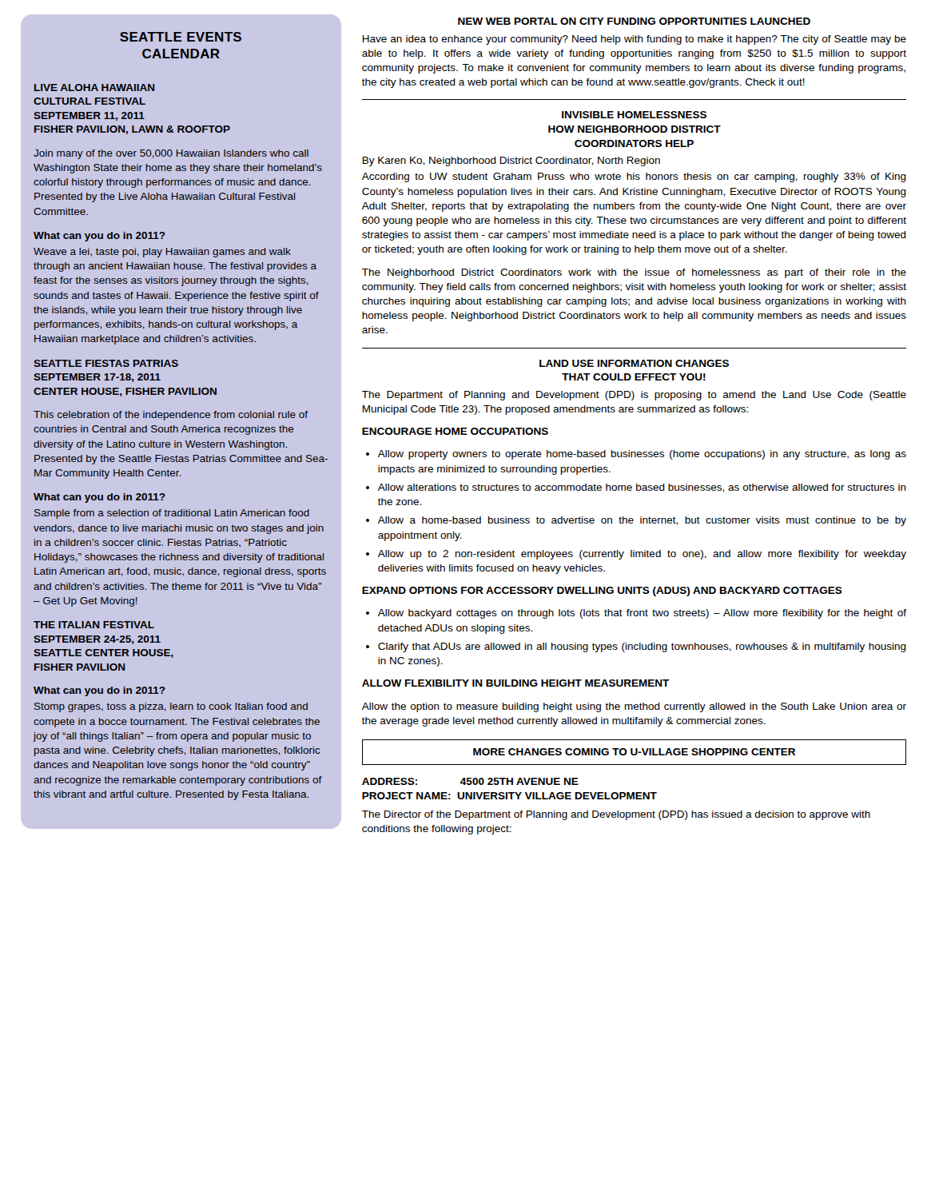SEATTLE EVENTS
CALENDAR
LIVE ALOHA HAWAIIAN
CULTURAL FESTIVAL
SEPTEMBER 11, 2011
FISHER PAVILION, LAWN & ROOFTOP
Join many of the over 50,000 Hawaiian Islanders who call Washington State their home as they share their homeland’s colorful history through performances of music and dance. Presented by the Live Aloha Hawaiian Cultural Festival Committee.
What can you do in 2011?
Weave a lei, taste poi, play Hawaiian games and walk through an ancient Hawaiian house. The festival provides a feast for the senses as visitors journey through the sights, sounds and tastes of Hawaii. Experience the festive spirit of the islands, while you learn their true history through live performances, exhibits, hands-on cultural workshops, a Hawaiian marketplace and children’s activities.
SEATTLE FIESTAS PATRIAS
SEPTEMBER 17-18, 2011
CENTER HOUSE, FISHER PAVILION
This celebration of the independence from colonial rule of countries in Central and South America recognizes the diversity of the Latino culture in Western Washington. Presented by the Seattle Fiestas Patrias Committee and Sea-Mar Community Health Center.
What can you do in 2011?
Sample from a selection of traditional Latin American food vendors, dance to live mariachi music on two stages and join in a children’s soccer clinic. Fiestas Patrias, “Patriotic Holidays,” showcases the richness and diversity of traditional Latin American art, food, music, dance, regional dress, sports and children’s activities. The theme for 2011 is “Vive tu Vida” – Get Up Get Moving!
THE ITALIAN FESTIVAL
SEPTEMBER 24-25, 2011
SEATTLE CENTER HOUSE,
FISHER PAVILION
What can you do in 2011?
Stomp grapes, toss a pizza, learn to cook Italian food and compete in a bocce tournament. The Festival celebrates the joy of “all things Italian” – from opera and popular music to pasta and wine. Celebrity chefs, Italian marionettes, folkloric dances and Neapolitan love songs honor the “old country” and recognize the remarkable contemporary contributions of this vibrant and artful culture. Presented by Festa Italiana.
New Web Portal on City Funding Opportunities Launched
Have an idea to enhance your community? Need help with funding to make it happen? The city of Seattle may be able to help. It offers a wide variety of funding opportunities ranging from $250 to $1.5 million to support community projects. To make it convenient for community members to learn about its diverse funding programs, the city has created a web portal which can be found at www.seattle.gov/grants. Check it out!
Invisible Homelessness
How Neighborhood District
Coordinators Help
By Karen Ko, Neighborhood District Coordinator, North Region
According to UW student Graham Pruss who wrote his honors thesis on car camping, roughly 33% of King County’s homeless population lives in their cars. And Kristine Cunningham, Executive Director of ROOTS Young Adult Shelter, reports that by extrapolating the numbers from the county-wide One Night Count, there are over 600 young people who are homeless in this city. These two circumstances are very different and point to different strategies to assist them - car campers’ most immediate need is a place to park without the danger of being towed or ticketed; youth are often looking for work or training to help them move out of a shelter.
The Neighborhood District Coordinators work with the issue of homelessness as part of their role in the community. They field calls from concerned neighbors; visit with homeless youth looking for work or shelter; assist churches inquiring about establishing car camping lots; and advise local business organizations in working with homeless people. Neighborhood District Coordinators work to help all community members as needs and issues arise.
Land Use Information Changes
That Could Effect You!
The Department of Planning and Development (DPD) is proposing to amend the Land Use Code (Seattle Municipal Code Title 23). The proposed amendments are summarized as follows:
Encourage Home Occupations
Allow property owners to operate home-based businesses (home occupations) in any structure, as long as impacts are minimized to surrounding properties.
Allow alterations to structures to accommodate home based businesses, as otherwise allowed for structures in the zone.
Allow a home-based business to advertise on the internet, but customer visits must continue to be by appointment only.
Allow up to 2 non-resident employees (currently limited to one), and allow more flexibility for weekday deliveries with limits focused on heavy vehicles.
Expand Options for Accessory Dwelling Units (ADUs) and Backyard Cottages
Allow backyard cottages on through lots (lots that front two streets) – Allow more flexibility for the height of detached ADUs on sloping sites.
Clarify that ADUs are allowed in all housing types (including townhouses, rowhouses & in multifamily housing in NC zones).
Allow Flexibility in Building Height Measurement
Allow the option to measure building height using the method currently allowed in the South Lake Union area or the average grade level method currently allowed in multifamily & commercial zones.
More Changes Coming to U-Village Shopping Center
ADDRESS: 4500 25TH AVENUE NE
PROJECT NAME: UNIVERSITY VILLAGE DEVELOPMENT
The Director of the Department of Planning and Development (DPD) has issued a decision to approve with conditions the following project: